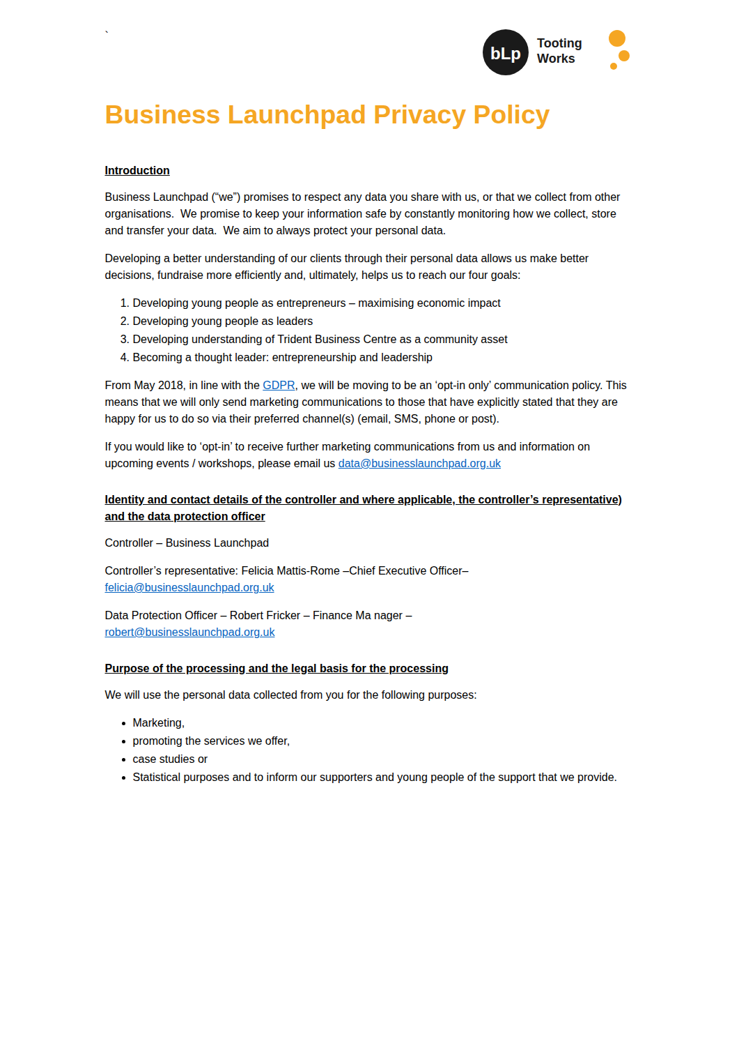`
Business Launchpad Privacy Policy
Introduction
Business Launchpad (“we”) promises to respect any data you share with us, or that we collect from other organisations. We promise to keep your information safe by constantly monitoring how we collect, store and transfer your data. We aim to always protect your personal data.
Developing a better understanding of our clients through their personal data allows us make better decisions, fundraise more efficiently and, ultimately, helps us to reach our four goals:
Developing young people as entrepreneurs – maximising economic impact
Developing young people as leaders
Developing understanding of Trident Business Centre as a community asset
Becoming a thought leader: entrepreneurship and leadership
From May 2018, in line with the GDPR, we will be moving to be an ‘opt-in only’ communication policy. This means that we will only send marketing communications to those that have explicitly stated that they are happy for us to do so via their preferred channel(s) (email, SMS, phone or post).
If you would like to ‘opt-in’ to receive further marketing communications from us and information on upcoming events / workshops, please email us data@businesslaunchpad.org.uk
Identity and contact details of the controller and where applicable, the controller’s representative) and the data protection officer
Controller – Business Launchpad
Controller’s representative: Felicia Mattis-Rome –Chief Executive Officer–
felicia@businesslaunchpad.org.uk
Data Protection Officer – Robert Fricker – Finance Ma nager –
robert@businesslaunchpad.org.uk
Purpose of the processing and the legal basis for the processing
We will use the personal data collected from you for the following purposes:
Marketing,
promoting the services we offer,
case studies or
Statistical purposes and to inform our supporters and young people of the support that we provide.